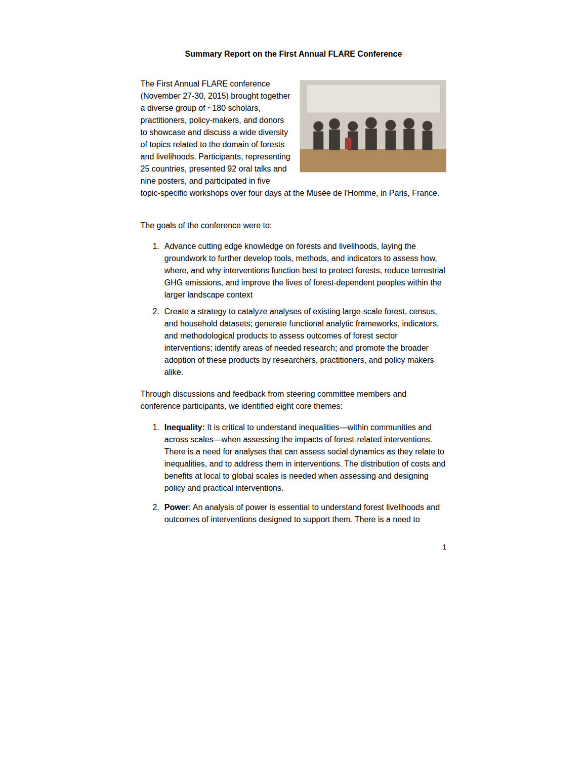Summary Report on the First Annual FLARE Conference
The First Annual FLARE conference (November 27-30, 2015) brought together a diverse group of ~180 scholars, practitioners, policy-makers, and donors to showcase and discuss a wide diversity of topics related to the domain of forests and livelihoods. Participants, representing 25 countries, presented 92 oral talks and nine posters, and participated in five topic-specific workshops over four days at the Musée de l'Homme, in Paris, France.
The goals of the conference were to:
Advance cutting edge knowledge on forests and livelihoods, laying the groundwork to further develop tools, methods, and indicators to assess how, where, and why interventions function best to protect forests, reduce terrestrial GHG emissions, and improve the lives of forest-dependent peoples within the larger landscape context
Create a strategy to catalyze analyses of existing large-scale forest, census, and household datasets; generate functional analytic frameworks, indicators, and methodological products to assess outcomes of forest sector interventions; identify areas of needed research; and promote the broader adoption of these products by researchers, practitioners, and policy makers alike.
Through discussions and feedback from steering committee members and conference participants, we identified eight core themes:
Inequality: It is critical to understand inequalities—within communities and across scales—when assessing the impacts of forest-related interventions. There is a need for analyses that can assess social dynamics as they relate to inequalities, and to address them in interventions. The distribution of costs and benefits at local to global scales is needed when assessing and designing policy and practical interventions.
Power: An analysis of power is essential to understand forest livelihoods and outcomes of interventions designed to support them. There is a need to
1